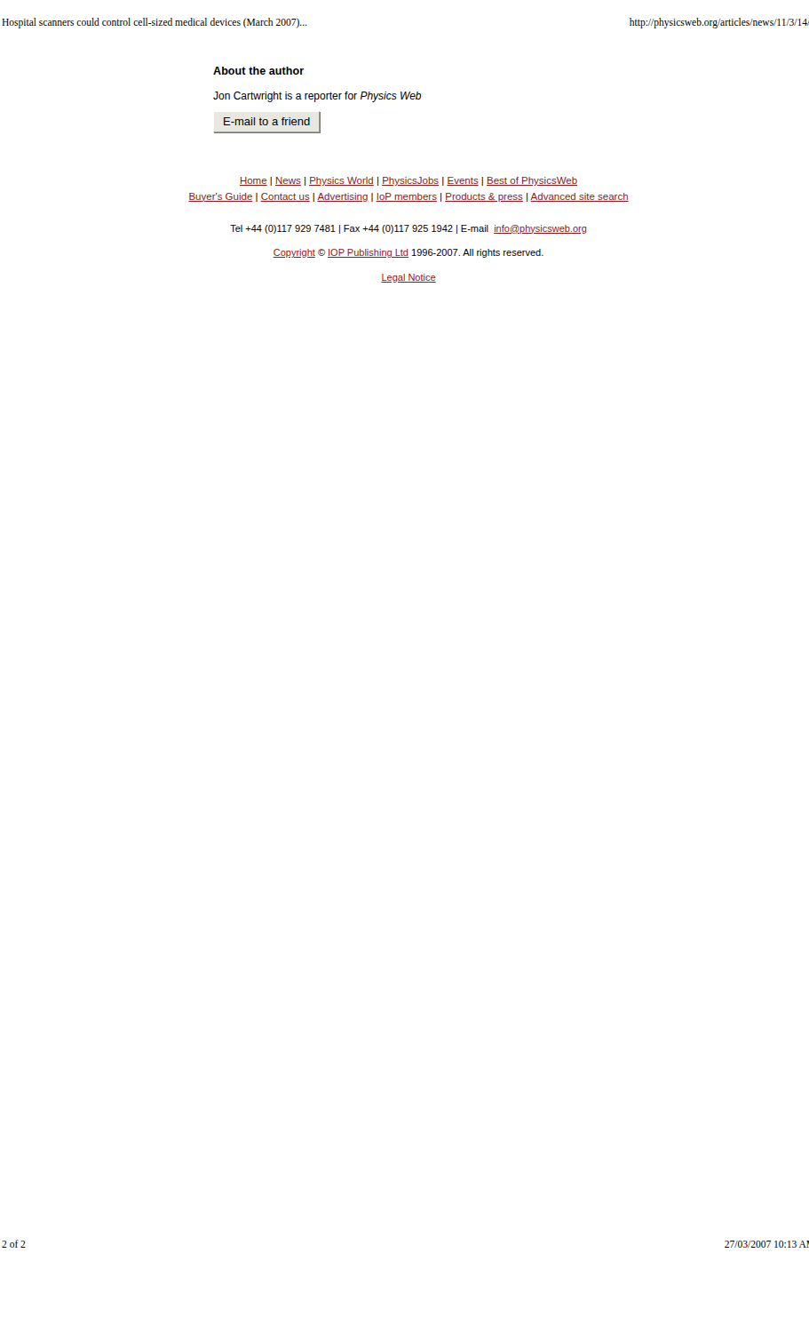Hospital scanners could control cell-sized medical devices (March 2007)...
http://physicsweb.org/articles/news/11/3/14/1
About the author
Jon Cartwright is a reporter for Physics Web
E-mail to a friend
Home | News | Physics World | PhysicsJobs | Events | Best of PhysicsWeb
Buyer's Guide | Contact us | Advertising | IoP members | Products & press | Advanced site search
Tel +44 (0)117 929 7481 | Fax +44 (0)117 925 1942 | E-mail info@physicsweb.org
Copyright © IOP Publishing Ltd 1996-2007. All rights reserved.
Legal Notice
2 of 2
27/03/2007 10:13 AM